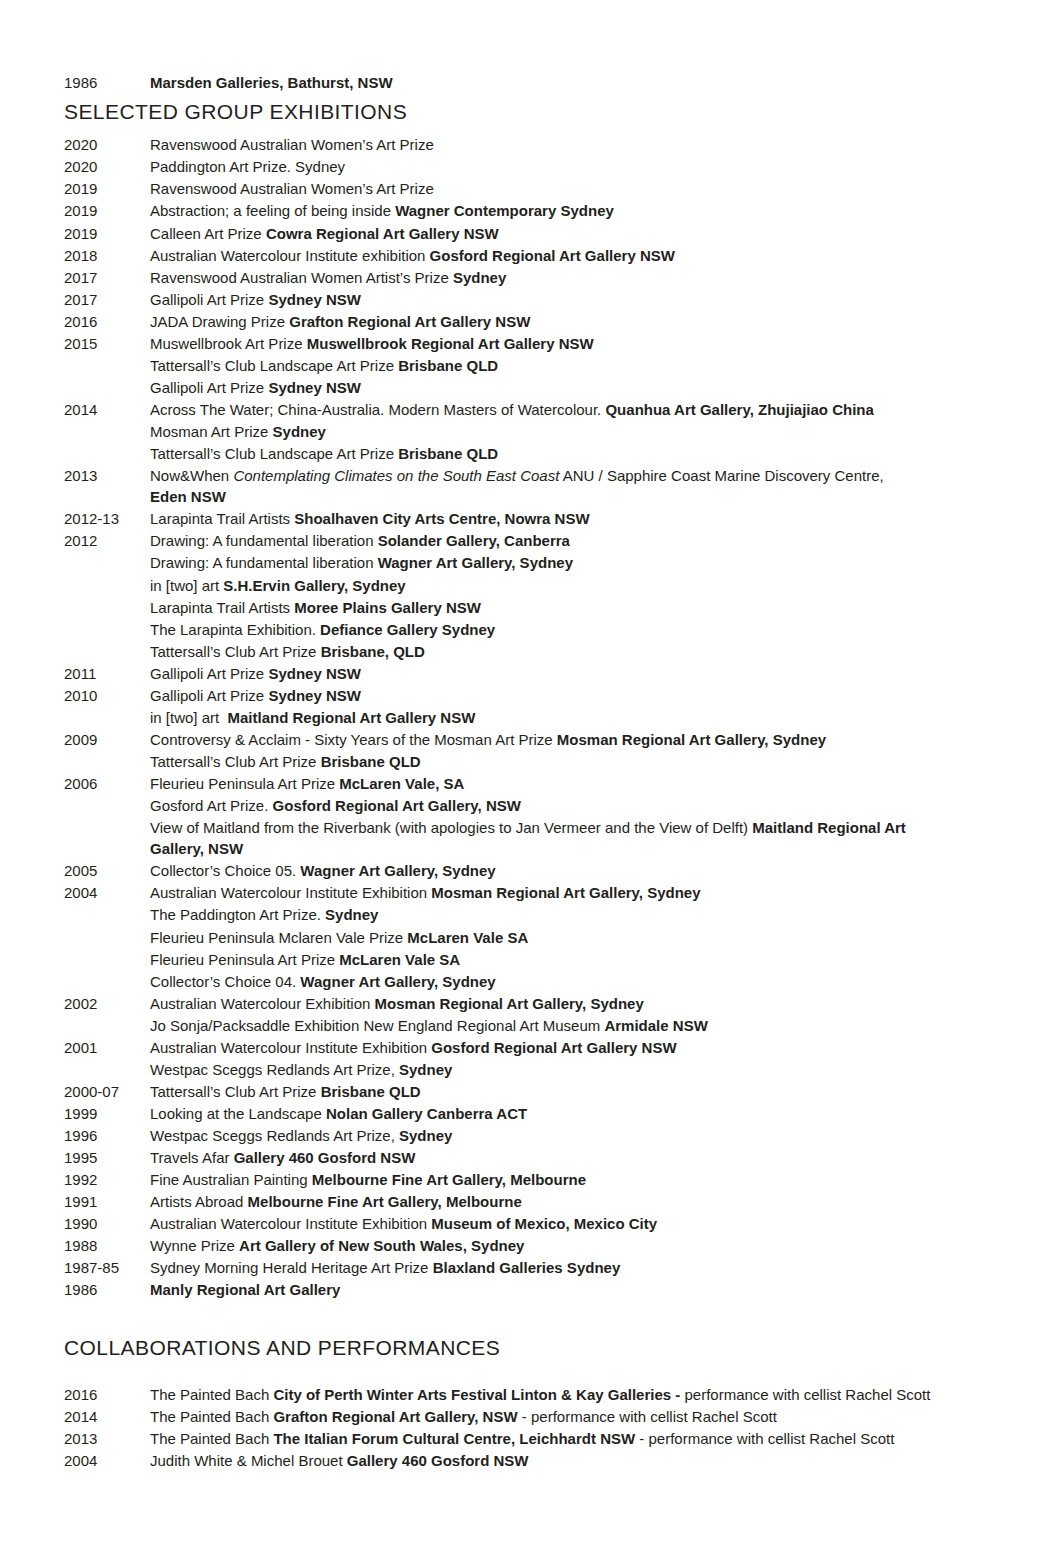| 1986 | Marsden Galleries, Bathurst, NSW |
SELECTED GROUP EXHIBITIONS
| 2020 | Ravenswood Australian Women’s Art Prize |
| 2020 | Paddington Art Prize. Sydney |
| 2019 | Ravenswood Australian Women’s Art Prize |
| 2019 | Abstraction; a feeling of being inside Wagner Contemporary Sydney |
| 2019 | Calleen Art Prize Cowra Regional Art Gallery NSW |
| 2018 | Australian Watercolour Institute exhibition Gosford Regional Art Gallery NSW |
| 2017 | Ravenswood Australian Women Artist’s Prize Sydney |
| 2017 | Gallipoli Art Prize Sydney NSW |
| 2016 | JADA Drawing Prize Grafton Regional Art Gallery NSW |
| 2015 | Muswellbrook Art Prize Muswellbrook Regional Art Gallery NSW |
| | Tattersall’s Club Landscape Art Prize Brisbane QLD |
| | Gallipoli Art Prize Sydney NSW |
| 2014 | Across The Water; China-Australia. Modern Masters of Watercolour. Quanhua Art Gallery, Zhujiajiao China |
| | Mosman Art Prize Sydney |
| | Tattersall’s Club Landscape Art Prize Brisbane QLD |
| 2013 | Now&When Contemplating Climates on the South East Coast ANU / Sapphire Coast Marine Discovery Centre, Eden NSW |
| 2012-13 | Larapinta Trail Artists Shoalhaven City Arts Centre, Nowra NSW |
| 2012 | Drawing: A fundamental liberation Solander Gallery, Canberra |
| | Drawing: A fundamental liberation Wagner Art Gallery, Sydney |
| | in [two] art S.H.Ervin Gallery, Sydney |
| | Larapinta Trail Artists Moree Plains Gallery NSW |
| | The Larapinta Exhibition. Defiance Gallery Sydney |
| | Tattersall’s Club Art Prize Brisbane, QLD |
| 2011 | Gallipoli Art Prize Sydney NSW |
| 2010 | Gallipoli Art Prize Sydney NSW |
| | in [two] art Maitland Regional Art Gallery NSW |
| 2009 | Controversy & Acclaim - Sixty Years of the Mosman Art Prize Mosman Regional Art Gallery, Sydney |
| | Tattersall’s Club Art Prize Brisbane QLD |
| 2006 | Fleurieu Peninsula Art Prize McLaren Vale, SA |
| | Gosford Art Prize. Gosford Regional Art Gallery, NSW |
| | View of Maitland from the Riverbank (with apologies to Jan Vermeer and the View of Delft) Maitland Regional Art Gallery, NSW |
| 2005 | Collector’s Choice 05. Wagner Art Gallery, Sydney |
| 2004 | Australian Watercolour Institute Exhibition Mosman Regional Art Gallery, Sydney |
| | The Paddington Art Prize. Sydney |
| | Fleurieu Peninsula Mclaren Vale Prize McLaren Vale SA |
| | Fleurieu Peninsula Art Prize McLaren Vale SA |
| | Collector’s Choice 04. Wagner Art Gallery, Sydney |
| 2002 | Australian Watercolour Exhibition Mosman Regional Art Gallery, Sydney |
| | Jo Sonja/Packsaddle Exhibition New England Regional Art Museum Armidale NSW |
| 2001 | Australian Watercolour Institute Exhibition Gosford Regional Art Gallery NSW |
| | Westpac Sceggs Redlands Art Prize, Sydney |
| 2000-07 | Tattersall’s Club Art Prize Brisbane QLD |
| 1999 | Looking at the Landscape Nolan Gallery Canberra ACT |
| 1996 | Westpac Sceggs Redlands Art Prize, Sydney |
| 1995 | Travels Afar Gallery 460 Gosford NSW |
| 1992 | Fine Australian Painting Melbourne Fine Art Gallery, Melbourne |
| 1991 | Artists Abroad Melbourne Fine Art Gallery, Melbourne |
| 1990 | Australian Watercolour Institute Exhibition Museum of Mexico, Mexico City |
| 1988 | Wynne Prize Art Gallery of New South Wales, Sydney |
| 1987-85 | Sydney Morning Herald Heritage Art Prize Blaxland Galleries Sydney |
| 1986 | Manly Regional Art Gallery |
COLLABORATIONS AND PERFORMANCES
| 2016 | The Painted Bach City of Perth Winter Arts Festival Linton & Kay Galleries - performance with cellist Rachel Scott |
| 2014 | The Painted Bach Grafton Regional Art Gallery, NSW - performance with cellist Rachel Scott |
| 2013 | The Painted Bach The Italian Forum Cultural Centre, Leichhardt NSW - performance with cellist Rachel Scott |
| 2004 | Judith White & Michel Brouet Gallery 460 Gosford NSW |